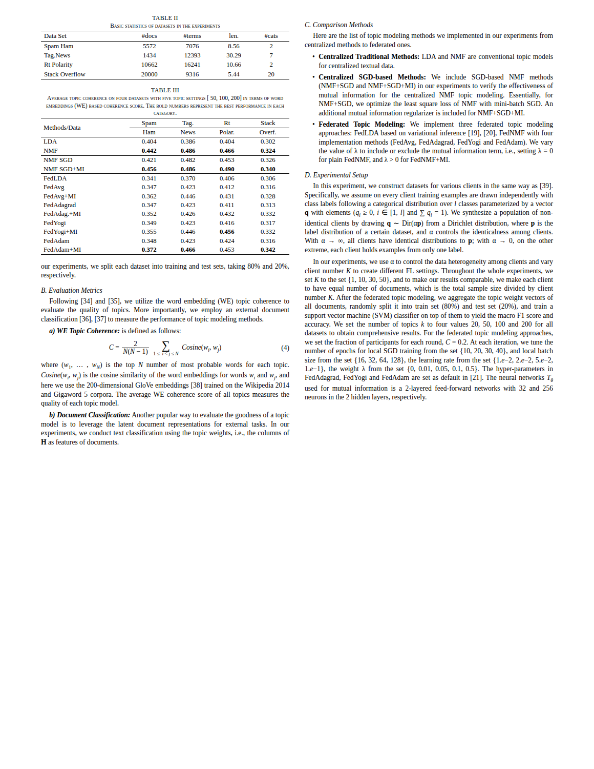TABLE II Basic statistics of datasets in the experiments
| Data Set | #docs | #terms | len. | #cats |
| --- | --- | --- | --- | --- |
| Spam Ham | 5572 | 7076 | 8.56 | 2 |
| Tag.News | 1434 | 12393 | 30.29 | 7 |
| Rt Polarity | 10662 | 16241 | 10.66 | 2 |
| Stack Overflow | 20000 | 9316 | 5.44 | 20 |
TABLE III Average topic coherence on four datasets with five topic settings [ 50, 100, 200] in terms of word embeddings (WE) based coherence score. The bold numbers represent the best performance in each category.
| Methods/Data | Spam | Tag. | Rt | Stack |
| --- | --- | --- | --- | --- |
| Ham | News | Polar. | Overf. |
| LDA | 0.404 | 0.386 | 0.404 | 0.302 |
| NMF | 0.442 | 0.486 | 0.466 | 0.324 |
| NMF SGD | 0.421 | 0.482 | 0.453 | 0.326 |
| NMF SGD+MI | 0.456 | 0.486 | 0.490 | 0.340 |
| FedLDA | 0.341 | 0.370 | 0.406 | 0.306 |
| FedAvg | 0.347 | 0.423 | 0.412 | 0.316 |
| FedAvg+MI | 0.362 | 0.446 | 0.431 | 0.328 |
| FedAdagrad | 0.347 | 0.423 | 0.411 | 0.313 |
| FedAdag.+MI | 0.352 | 0.426 | 0.432 | 0.332 |
| FedYogi | 0.349 | 0.423 | 0.416 | 0.317 |
| FedYogi+MI | 0.355 | 0.446 | 0.456 | 0.332 |
| FedAdam | 0.348 | 0.423 | 0.424 | 0.316 |
| FedAdam+MI | 0.372 | 0.466 | 0.453 | 0.342 |
our experiments, we split each dataset into training and test sets, taking 80% and 20%, respectively.
B. Evaluation Metrics
Following [34] and [35], we utilize the word embedding (WE) topic coherence to evaluate the quality of topics. More importantly, we employ an external document classification [36], [37] to measure the performance of topic modeling methods.
a) WE Topic Coherence: is defined as follows:
C = 2 N(N − 1) ∑1 ≤ i < j ≤ N Cosine(wi, wj) (4)
where (w1, … , wN) is the top N number of most probable words for each topic. Cosine(wi, wj) is the cosine similarity of the word embeddings for words wi and wj, and here we use the 200-dimensional GloVe embeddings [38] trained on the Wikipedia 2014 and Gigaword 5 corpora. The average WE coherence score of all topics measures the quality of each topic model.
b) Document Classification: Another popular way to evaluate the goodness of a topic model is to leverage the latent document representations for external tasks. In our experiments, we conduct text classification using the topic weights, i.e., the columns of H as features of documents.
C. Comparison Methods
Here are the list of topic modeling methods we implemented in our experiments from centralized methods to federated ones.
Centralized Traditional Methods: LDA and NMF are conventional topic models for centralized textual data.
Centralized SGD-based Methods: We include SGD-based NMF methods (NMF+SGD and NMF+SGD+MI) in our experiments to verify the effectiveness of mutual information for the centralized NMF topic modeling. Essentially, for NMF+SGD, we optimize the least square loss of NMF with mini-batch SGD. An additional mutual information regularizer is included for NMF+SGD+MI.
Federated Topic Modeling: We implement three federated topic modeling approaches: FedLDA based on variational inference [19], [20], FedNMF with four implementation methods (FedAvg, FedAdagrad, FedYogi and FedAdam). We vary the value of λ to include or exclude the mutual information term, i.e., setting λ = 0 for plain FedNMF, and λ > 0 for FedNMF+MI.
D. Experimental Setup
In this experiment, we construct datasets for various clients in the same way as [39]. Specifically, we assume on every client training examples are drawn independently with class labels following a categorical distribution over l classes parameterized by a vector q with elements (qi ≥ 0, i ∈ [1, l] and ∑ qi = 1). We synthesize a population of non-identical clients by drawing q ∼ Dir(αp) from a Dirichlet distribution, where p is the label distribution of a certain dataset, and α controls the identicalness among clients. With α → ∞, all clients have identical distributions to p; with α → 0, on the other extreme, each client holds examples from only one label.
In our experiments, we use α to control the data heterogeneity among clients and vary client number K to create different FL settings. Throughout the whole experiments, we set K to the set {1, 10, 30, 50}, and to make our results comparable, we make each client to have equal number of documents, which is the total sample size divided by client number K. After the federated topic modeling, we aggregate the topic weight vectors of all documents, randomly split it into train set (80%) and test set (20%), and train a support vector machine (SVM) classifier on top of them to yield the macro F1 score and accuracy. We set the number of topics k to four values 20, 50, 100 and 200 for all datasets to obtain comprehensive results. For the federated topic modeling approaches, we set the fraction of participants for each round, C = 0.2. At each iteration, we tune the number of epochs for local SGD training from the set {10, 20, 30, 40}, and local batch size from the set {16, 32, 64, 128}, the learning rate from the set {1.e−2, 2.e−2, 5.e−2, 1.e−1}, the weight λ from the set {0, 0.01, 0.05, 0.1, 0.5}. The hyper-parameters in FedAdagrad, FedYogi and FedAdam are set as default in [21]. The neural networks Tθ used for mutual information is a 2-layered feed-forward networks with 32 and 256 neurons in the 2 hidden layers, respectively.